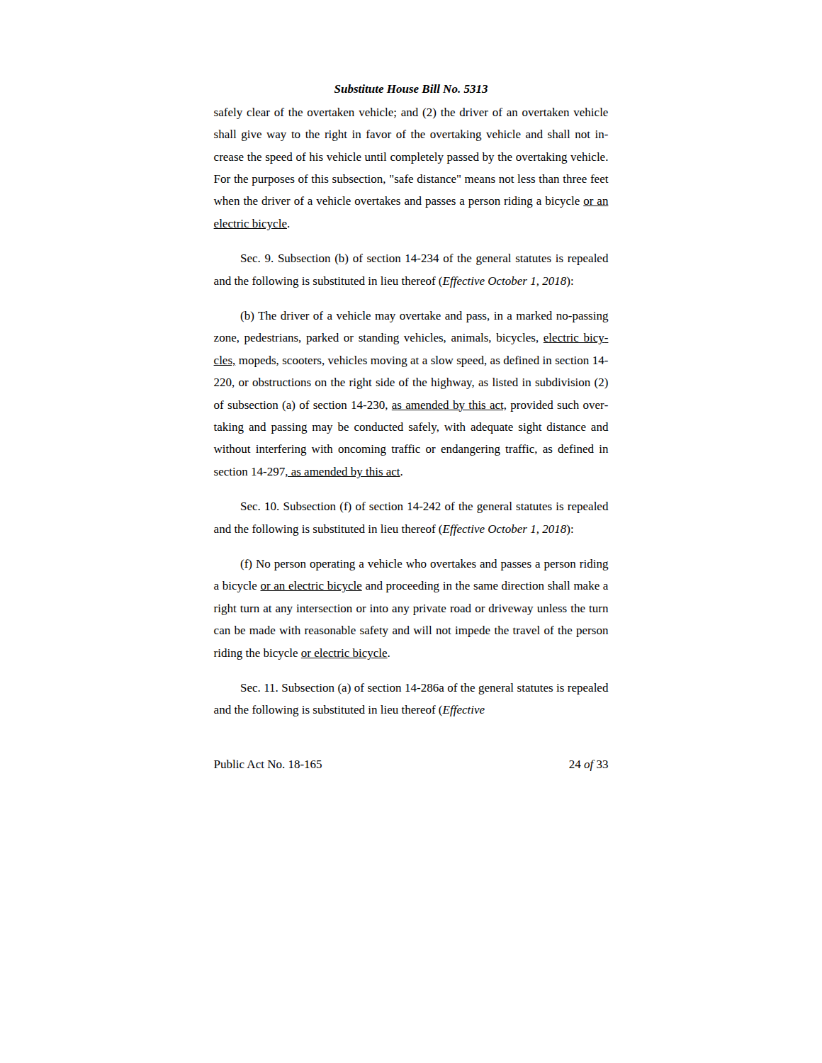Substitute House Bill No. 5313
safely clear of the overtaken vehicle; and (2) the driver of an overtaken vehicle shall give way to the right in favor of the overtaking vehicle and shall not increase the speed of his vehicle until completely passed by the overtaking vehicle. For the purposes of this subsection, "safe distance" means not less than three feet when the driver of a vehicle overtakes and passes a person riding a bicycle or an electric bicycle.
Sec. 9. Subsection (b) of section 14-234 of the general statutes is repealed and the following is substituted in lieu thereof (Effective October 1, 2018):
(b) The driver of a vehicle may overtake and pass, in a marked no-passing zone, pedestrians, parked or standing vehicles, animals, bicycles, electric bicycles, mopeds, scooters, vehicles moving at a slow speed, as defined in section 14-220, or obstructions on the right side of the highway, as listed in subdivision (2) of subsection (a) of section 14-230, as amended by this act, provided such overtaking and passing may be conducted safely, with adequate sight distance and without interfering with oncoming traffic or endangering traffic, as defined in section 14-297, as amended by this act.
Sec. 10. Subsection (f) of section 14-242 of the general statutes is repealed and the following is substituted in lieu thereof (Effective October 1, 2018):
(f) No person operating a vehicle who overtakes and passes a person riding a bicycle or an electric bicycle and proceeding in the same direction shall make a right turn at any intersection or into any private road or driveway unless the turn can be made with reasonable safety and will not impede the travel of the person riding the bicycle or electric bicycle.
Sec. 11. Subsection (a) of section 14-286a of the general statutes is repealed and the following is substituted in lieu thereof (Effective
Public Act No. 18-165
24 of 33